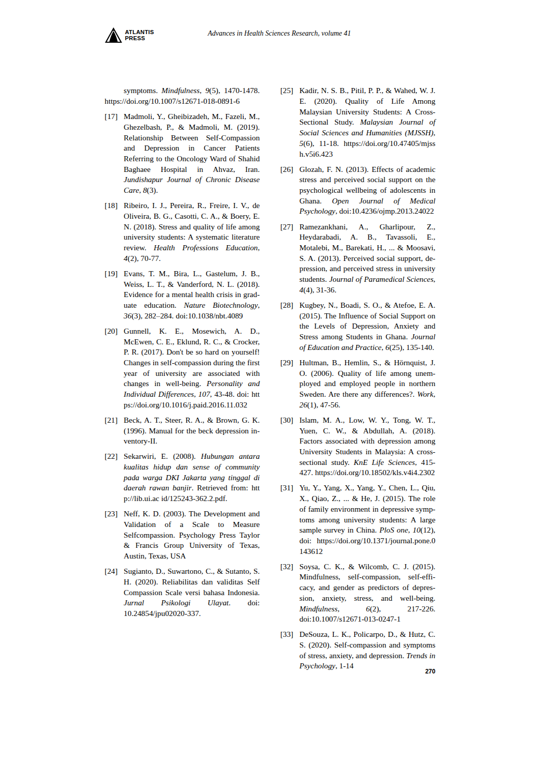Atlantis
Press
Advances in Health Sciences Research, volume 41
symptoms. Mindfulness, 9(5), 1470-1478. https://doi.org/10.1007/s12671-018-0891-6
[17] Madmoli, Y., Gheibizadeh, M., Fazeli, M., Ghezelbash, P., & Madmoli, M. (2019). Relationship Between Self-Compassion and Depression in Cancer Patients Referring to the Oncology Ward of Shahid Baghaee Hospital in Ahvaz, Iran. Jundishapur Journal of Chronic Disease Care, 8(3).
[18] Ribeiro, I. J., Pereira, R., Freire, I. V., de Oliveira, B. G., Casotti, C. A., & Boery, E. N. (2018). Stress and quality of life among university students: A systematic literature review. Health Professions Education, 4(2), 70-77.
[19] Evans, T. M., Bira, L., Gastelum, J. B., Weiss, L. T., & Vanderford, N. L. (2018). Evidence for a mental health crisis in graduate education. Nature Biotechnology, 36(3), 282–284. doi:10.1038/nbt.4089
[20] Gunnell, K. E., Mosewich, A. D., McEwen, C. E., Eklund, R. C., & Crocker, P. R. (2017). Don't be so hard on yourself! Changes in self-compassion during the first year of university are associated with changes in well-being. Personality and Individual Differences, 107, 43-48. doi: https://doi.org/10.1016/j.paid.2016.11.032
[21] Beck, A. T., Steer, R. A., & Brown, G. K. (1996). Manual for the beck depression inventory-II.
[22] Sekarwiri, E. (2008). Hubungan antara kualitas hidup dan sense of community pada warga DKI Jakarta yang tinggal di daerah rawan banjir. Retrieved from: http://lib.ui.ac id/125243-362.2.pdf.
[23] Neff, K. D. (2003). The Development and Validation of a Scale to Measure Selfcompassion. Psychology Press Taylor & Francis Group University of Texas, Austin, Texas, USA
[24] Sugianto, D., Suwartono, C., & Sutanto, S. H. (2020). Reliabilitas dan validitas Self Compassion Scale versi bahasa Indonesia. Jurnal Psikologi Ulayat. doi: 10.24854/jpu02020-337.
[25] Kadir, N. S. B., Pitil, P. P., & Wahed, W. J. E. (2020). Quality of Life Among Malaysian University Students: A Cross-Sectional Study. Malaysian Journal of Social Sciences and Humanities (MJSSH), 5(6), 11-18. https://doi.org/10.47405/mjssh.v5i6.423
[26] Glozah, F. N. (2013). Effects of academic stress and perceived social support on the psychological wellbeing of adolescents in Ghana. Open Journal of Medical Psychology, doi:10.4236/ojmp.2013.24022
[27] Ramezankhani, A., Gharlipour, Z., Heydarabadi, A. B., Tavassoli, E., Motalebi, M., Barekati, H., ... & Moosavi, S. A. (2013). Perceived social support, depression, and perceived stress in university students. Journal of Paramedical Sciences, 4(4), 31-36.
[28] Kugbey, N., Boadi, S. O., & Atefoe, E. A. (2015). The Influence of Social Support on the Levels of Depression, Anxiety and Stress among Students in Ghana. Journal of Education and Practice, 6(25), 135-140.
[29] Hultman, B., Hemlin, S., & Hörnquist, J. O. (2006). Quality of life among unemployed and employed people in northern Sweden. Are there any differences?. Work, 26(1), 47-56.
[30] Islam, M. A., Low, W. Y., Tong, W. T., Yuen, C. W., & Abdullah, A. (2018). Factors associated with depression among University Students in Malaysia: A cross-sectional study. KnE Life Sciences, 415-427. https://doi.org/10.18502/kls.v4i4.2302
[31] Yu, Y., Yang, X., Yang, Y., Chen, L., Qiu, X., Qiao, Z., ... & He, J. (2015). The role of family environment in depressive symptoms among university students: A large sample survey in China. PloS one, 10(12), doi: https://doi.org/10.1371/journal.pone.0143612
[32] Soysa, C. K., & Wilcomb, C. J. (2015). Mindfulness, self-compassion, self-efficacy, and gender as predictors of depression, anxiety, stress, and well-being. Mindfulness, 6(2), 217-226. doi:10.1007/s12671-013-0247-1
[33] DeSouza, L. K., Policarpo, D., & Hutz, C. S. (2020). Self-compassion and symptoms of stress, anxiety, and depression. Trends in Psychology, 1-14
270